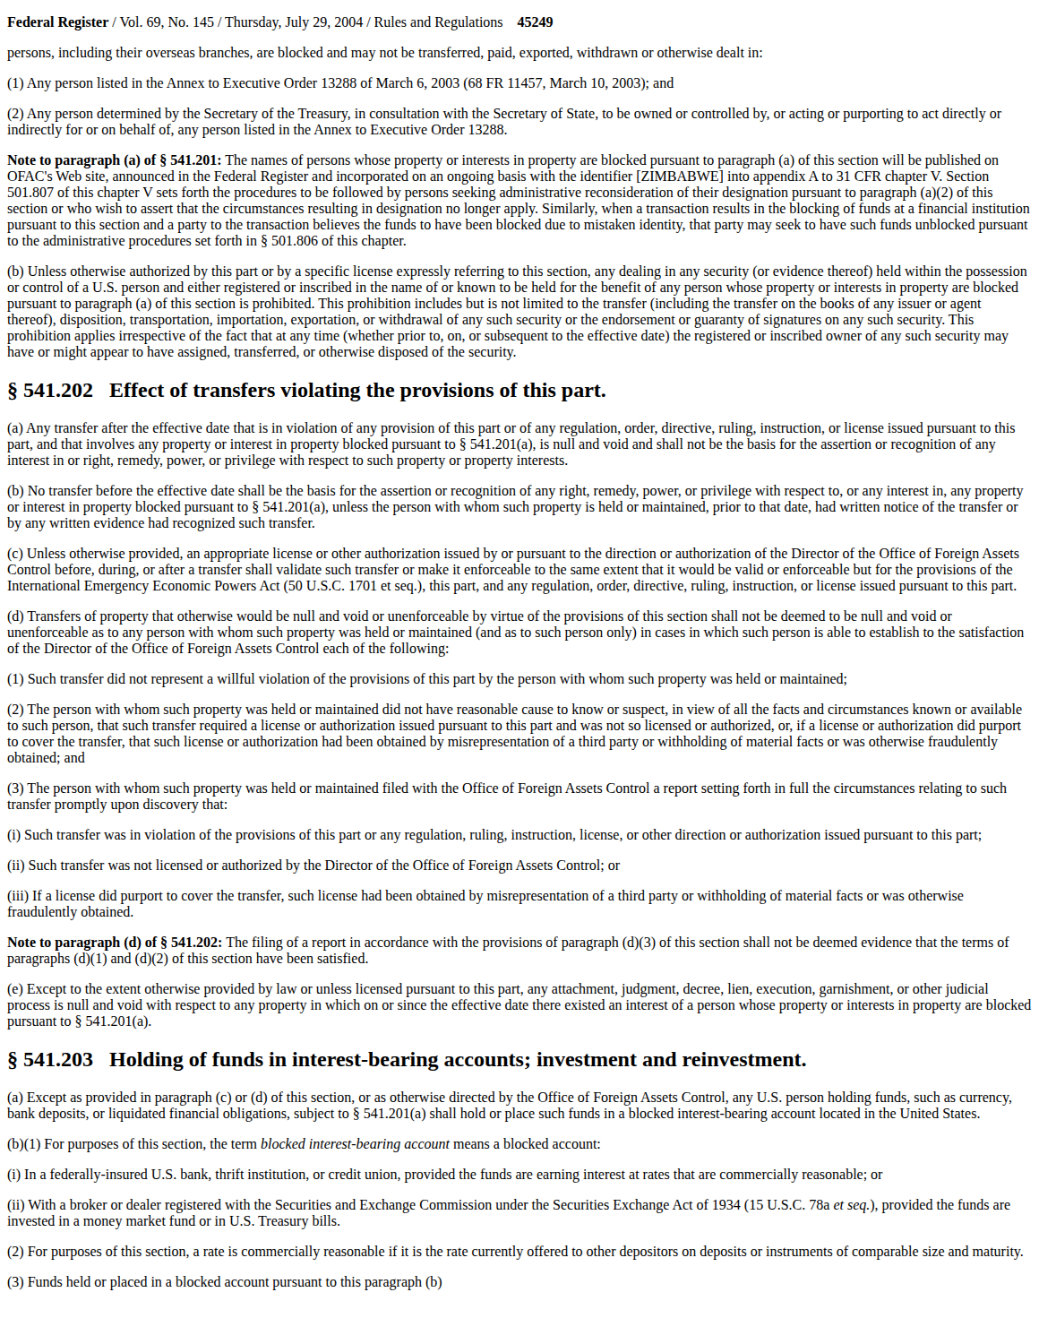Federal Register / Vol. 69, No. 145 / Thursday, July 29, 2004 / Rules and Regulations 45249
persons, including their overseas branches, are blocked and may not be transferred, paid, exported, withdrawn or otherwise dealt in:
(1) Any person listed in the Annex to Executive Order 13288 of March 6, 2003 (68 FR 11457, March 10, 2003); and
(2) Any person determined by the Secretary of the Treasury, in consultation with the Secretary of State, to be owned or controlled by, or acting or purporting to act directly or indirectly for or on behalf of, any person listed in the Annex to Executive Order 13288.
Note to paragraph (a) of § 541.201: The names of persons whose property or interests in property are blocked pursuant to paragraph (a) of this section will be published on OFAC's Web site, announced in the Federal Register and incorporated on an ongoing basis with the identifier [ZIMBABWE] into appendix A to 31 CFR chapter V. Section 501.807 of this chapter V sets forth the procedures to be followed by persons seeking administrative reconsideration of their designation pursuant to paragraph (a)(2) of this section or who wish to assert that the circumstances resulting in designation no longer apply. Similarly, when a transaction results in the blocking of funds at a financial institution pursuant to this section and a party to the transaction believes the funds to have been blocked due to mistaken identity, that party may seek to have such funds unblocked pursuant to the administrative procedures set forth in § 501.806 of this chapter.
(b) Unless otherwise authorized by this part or by a specific license expressly referring to this section, any dealing in any security (or evidence thereof) held within the possession or control of a U.S. person and either registered or inscribed in the name of or known to be held for the benefit of any person whose property or interests in property are blocked pursuant to paragraph (a) of this section is prohibited. This prohibition includes but is not limited to the transfer (including the transfer on the books of any issuer or agent thereof), disposition, transportation, importation, exportation, or withdrawal of any such security or the endorsement or guaranty of signatures on any such security. This prohibition applies irrespective of the fact that at any time (whether prior to, on, or subsequent to the effective date) the registered or inscribed owner of any such security may have or might appear to have assigned, transferred, or otherwise disposed of the security.
§ 541.202 Effect of transfers violating the provisions of this part.
(a) Any transfer after the effective date that is in violation of any provision of this part or of any regulation, order, directive, ruling, instruction, or license issued pursuant to this part, and that involves any property or interest in property blocked pursuant to § 541.201(a), is null and void and shall not be the basis for the assertion or recognition of any interest in or right, remedy, power, or privilege with respect to such property or property interests.
(b) No transfer before the effective date shall be the basis for the assertion or recognition of any right, remedy, power, or privilege with respect to, or any interest in, any property or interest in property blocked pursuant to § 541.201(a), unless the person with whom such property is held or maintained, prior to that date, had written notice of the transfer or by any written evidence had recognized such transfer.
(c) Unless otherwise provided, an appropriate license or other authorization issued by or pursuant to the direction or authorization of the Director of the Office of Foreign Assets Control before, during, or after a transfer shall validate such transfer or make it enforceable to the same extent that it would be valid or enforceable but for the provisions of the International Emergency Economic Powers Act (50 U.S.C. 1701 et seq.), this part, and any regulation, order, directive, ruling, instruction, or license issued pursuant to this part.
(d) Transfers of property that otherwise would be null and void or unenforceable by virtue of the provisions of this section shall not be deemed to be null and void or unenforceable as to any person with whom such property was held or maintained (and as to such person only) in cases in which such person is able to establish to the satisfaction of the Director of the Office of Foreign Assets Control each of the following:
(1) Such transfer did not represent a willful violation of the provisions of this part by the person with whom such property was held or maintained;
(2) The person with whom such property was held or maintained did not have reasonable cause to know or suspect, in view of all the facts and circumstances known or available to such person, that such transfer required a license or authorization issued pursuant to this part and was not so licensed or authorized, or, if a license or authorization did purport to cover the transfer, that such license or authorization had been obtained by misrepresentation of a third party or withholding of material facts or was otherwise fraudulently obtained; and
(3) The person with whom such property was held or maintained filed with the Office of Foreign Assets Control a report setting forth in full the circumstances relating to such transfer promptly upon discovery that:
(i) Such transfer was in violation of the provisions of this part or any regulation, ruling, instruction, license, or other direction or authorization issued pursuant to this part;
(ii) Such transfer was not licensed or authorized by the Director of the Office of Foreign Assets Control; or
(iii) If a license did purport to cover the transfer, such license had been obtained by misrepresentation of a third party or withholding of material facts or was otherwise fraudulently obtained.
Note to paragraph (d) of § 541.202: The filing of a report in accordance with the provisions of paragraph (d)(3) of this section shall not be deemed evidence that the terms of paragraphs (d)(1) and (d)(2) of this section have been satisfied.
(e) Except to the extent otherwise provided by law or unless licensed pursuant to this part, any attachment, judgment, decree, lien, execution, garnishment, or other judicial process is null and void with respect to any property in which on or since the effective date there existed an interest of a person whose property or interests in property are blocked pursuant to § 541.201(a).
§ 541.203 Holding of funds in interest-bearing accounts; investment and reinvestment.
(a) Except as provided in paragraph (c) or (d) of this section, or as otherwise directed by the Office of Foreign Assets Control, any U.S. person holding funds, such as currency, bank deposits, or liquidated financial obligations, subject to § 541.201(a) shall hold or place such funds in a blocked interest-bearing account located in the United States.
(b)(1) For purposes of this section, the term blocked interest-bearing account means a blocked account:
(i) In a federally-insured U.S. bank, thrift institution, or credit union, provided the funds are earning interest at rates that are commercially reasonable; or
(ii) With a broker or dealer registered with the Securities and Exchange Commission under the Securities Exchange Act of 1934 (15 U.S.C. 78a et seq.), provided the funds are invested in a money market fund or in U.S. Treasury bills.
(2) For purposes of this section, a rate is commercially reasonable if it is the rate currently offered to other depositors on deposits or instruments of comparable size and maturity.
(3) Funds held or placed in a blocked account pursuant to this paragraph (b)